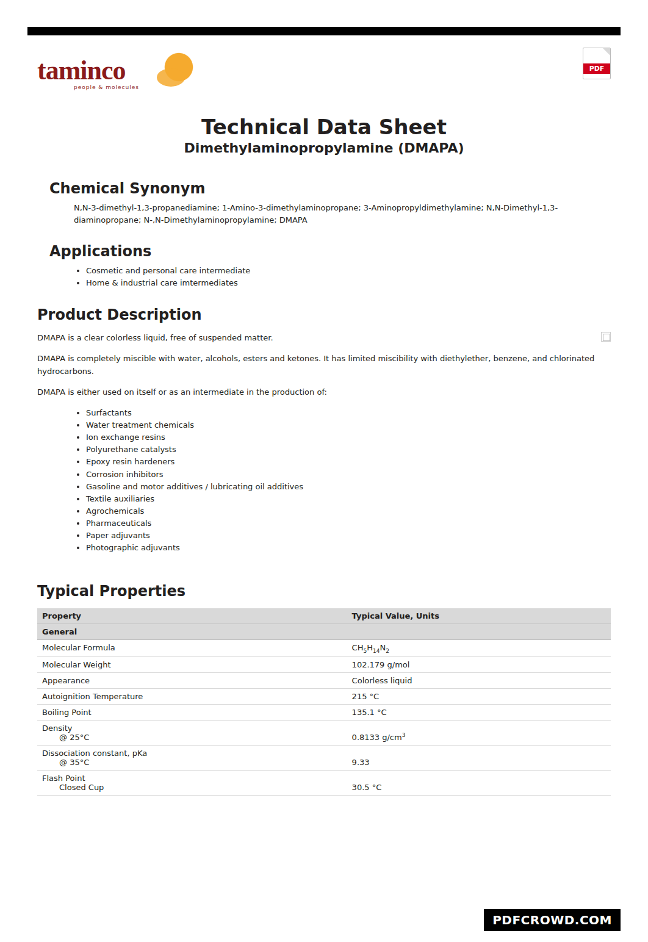taminco
people & molecules
PDF
Technical Data Sheet
Dimethylaminopropylamine (DMAPA)
Chemical Synonym
N,N-3-dimethyl-1,3-propanediamine; 1-Amino-3-dimethylaminopropane; 3-Aminopropyldimethylamine; N,N-Dimethyl-1,3-diaminopropane; N-,N-Dimethylaminopropylamine; DMAPA
Applications
Cosmetic and personal care intermediate
Home & industrial care imtermediates
Product Description
DMAPA is a clear colorless liquid, free of suspended matter.
DMAPA is completely miscible with water, alcohols, esters and ketones. It has limited miscibility with diethylether, benzene, and chlorinated hydrocarbons.
DMAPA is either used on itself or as an intermediate in the production of:
Surfactants
Water treatment chemicals
Ion exchange resins
Polyurethane catalysts
Epoxy resin hardeners
Corrosion inhibitors
Gasoline and motor additives / lubricating oil additives
Textile auxiliaries
Agrochemicals
Pharmaceuticals
Paper adjuvants
Photographic adjuvants
Typical Properties
| Property | Typical Value, Units |
| --- | --- |
| General |
| Molecular Formula | CH 5 H 14 N 2 |
| Molecular Weight | 102.179 g/mol |
| Appearance | Colorless liquid |
| Autoignition Temperature | 215 °C |
| Boiling Point | 135.1 °C |
| Density @ 25°C | 0.8133 g/cm 3 |
| Dissociation constant, pKa @ 35°C | 9.33 |
| Flash Point Closed Cup | 30.5 °C |
PDFCROWD.COM